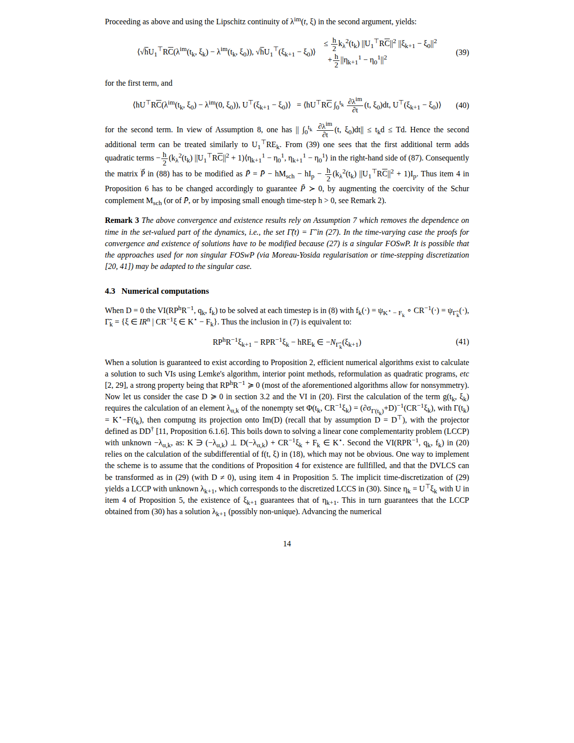Proceeding as above and using the Lipschitz continuity of λim(t, ξ) in the second argument, yields:
⟨√h U1⊤RC(λim(tk, ξk) − λim(tk, ξ0)), √h U1⊤(ξk+1 − ξ0)⟩ ≤ h 2kλ2(tk) ||U1⊤RC||2 ||ξk+1 − ξ0||2 +h 2||ηk+11 − η01||2 (39)
for the first term, and
⟨hU⊤RC(λim(tk, ξ0) − λim(0, ξ0)), U⊤(ξk+1 − ξ0)⟩ = ⟨hU⊤RC ∫0tk ∂λim∂t(t, ξ0)dt, U⊤(ξk+1 − ξ0)⟩ (40)
for the second term. In view of Assumption 8, one has || ∫0tk ∂λim∂t(t, ξ0)dt|| ≤ tkd ≤ Td. Hence the second additional term can be treated similarly to U1⊤REk. From (39) one sees that the first additional term adds quadratic terms −h 2(kλ2(tk) ||U1⊤RC||2 + 1)⟨ηk+11 − η01, ηk+11 − η01⟩ in the right-hand side of (87). Consequently the matrix P̃ in (88) has to be modified as P̃ = P̄ − hMsch − hIp − h 2(kλ2(tk) ||U1⊤RC||2 + 1)Ip. Thus item 4 in Proposition 6 has to be changed accordingly to guarantee P̃ ≻ 0, by augmenting the coercivity of the Schur complement Msch (or of P̄, or by imposing small enough time-step h > 0, see Remark 2).
Remark 3 The above convergence and existence results rely on Assumption 7 which removes the dependence on time in the set-valued part of the dynamics, i.e., the set Γ̃(t) = Γ̃ in (27). In the time-varying case the proofs for convergence and existence of solutions have to be modified because (27) is a singular FOSwP. It is possible that the approaches used for non singular FOSwP (via Moreau-Yosida regularisation or time-stepping discretization [20, 41]) may be adapted to the singular case.
4.3 Numerical computations
When D = 0 the VI(RPhR−1, qk, fk) to be solved at each timestep is in (8) with fk(·) = ψK⋆ − Fk ∘ CR−1(·) = ψΓ̃k(·), Γ̃k = {ξ ∈ IRn | CR−1ξ ∈ K⋆ − Fk}. Thus the inclusion in (7) is equivalent to:
RPhR−1ξk+1 − RPR−1ξk − hREk ∈ −NΓ̃k(ξk+1) (41)
When a solution is guaranteed to exist according to Proposition 2, efficient numerical algorithms exist to calculate a solution to such VIs using Lemke's algorithm, interior point methods, reformulation as quadratic programs, etc [2, 29], a strong property being that RPhR−1 ≽ 0 (most of the aforementioned algorithms allow for nonsymmetry). Now let us consider the case D ≽ 0 in section 3.2 and the VI in (20). First the calculation of the term g(tk, ξk) requires the calculation of an element λα,k of the nonempty set Φ(tk, CR−1ξk) = (∂σΓ(tk)+D)−1(CR−1ξk), with Γ(tk) = K⋆−F(tk), then computng its projection onto Im(D) (recall that by assumption D = D⊤), with the projector defined as DD† [11, Proposition 6.1.6]. This boils down to solving a linear cone complementarity problem (LCCP) with unknown −λα,k, as: K ∋ (−λα,k) ⊥ D(−λα,k) + CR−1ξk + Fk ∈ K⋆. Second the VI(RPR−1, qk, fk) in (20) relies on the calculation of the subdifferential of f(t, ξ) in (18), which may not be obvious. One way to implement the scheme is to assume that the conditions of Proposition 4 for existence are fullfilled, and that the DVLCS can be transformed as in (29) (with D ≠ 0), using item 4 in Proposition 5. The implicit time-discretization of (29) yields a LCCP with unknown λk+1, which corresponds to the discretized LCCS in (30). Since ηk = U⊤ξk with U in item 4 of Proposition 5, the existence of ξk+1 guarantees that of ηk+1. This in turn guarantees that the LCCP obtained from (30) has a solution λk+1 (possibly non-unique). Advancing the numerical
14